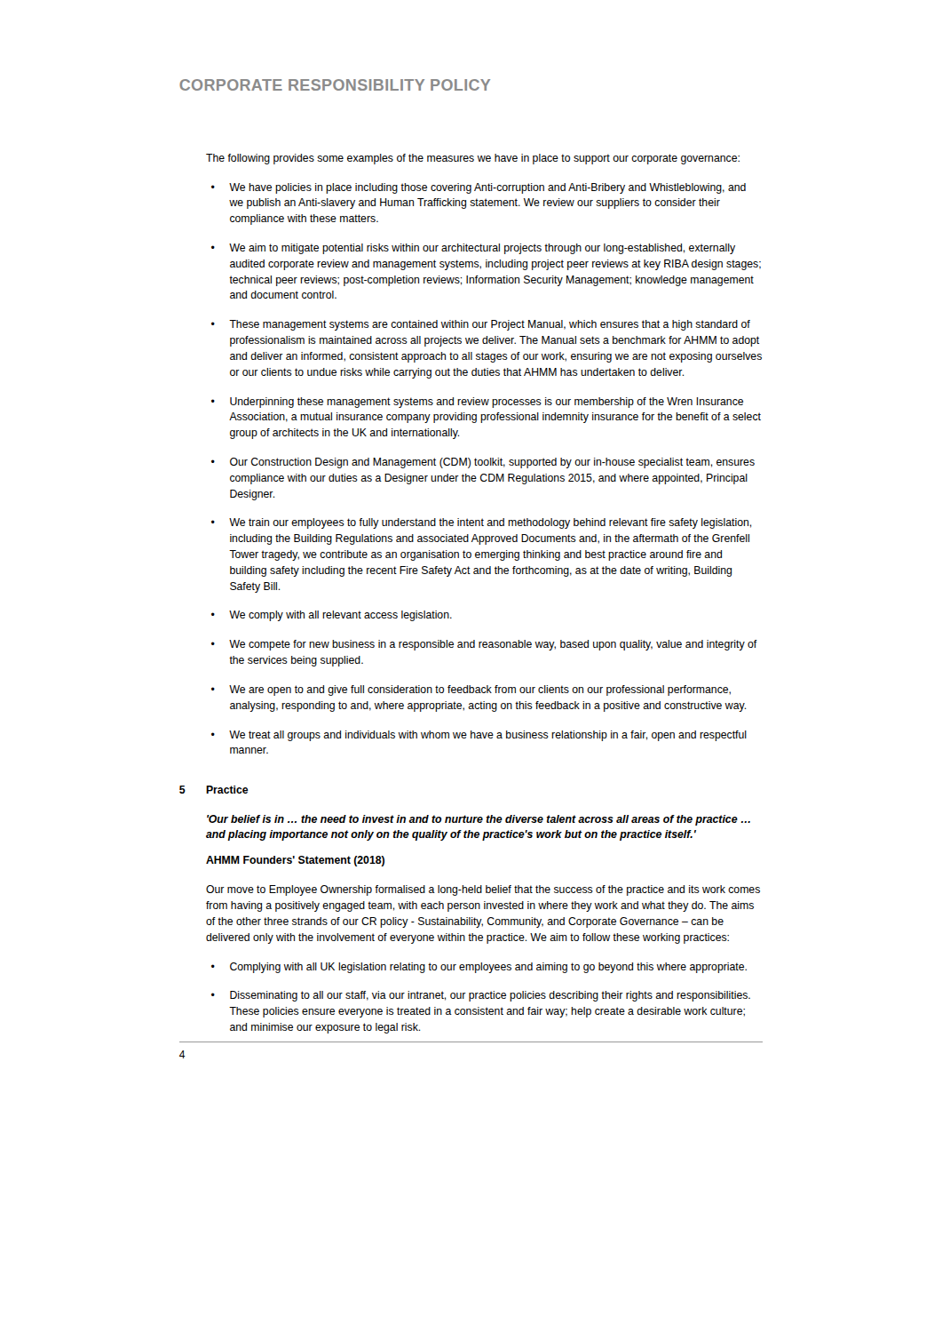Corporate Responsibility Policy
The following provides some examples of the measures we have in place to support our corporate governance:
We have policies in place including those covering Anti-corruption and Anti-Bribery and Whistleblowing, and we publish an Anti-slavery and Human Trafficking statement. We review our suppliers to consider their compliance with these matters.
We aim to mitigate potential risks within our architectural projects through our long-established, externally audited corporate review and management systems, including project peer reviews at key RIBA design stages; technical peer reviews; post-completion reviews; Information Security Management; knowledge management and document control.
These management systems are contained within our Project Manual, which ensures that a high standard of professionalism is maintained across all projects we deliver. The Manual sets a benchmark for AHMM to adopt and deliver an informed, consistent approach to all stages of our work, ensuring we are not exposing ourselves or our clients to undue risks while carrying out the duties that AHMM has undertaken to deliver.
Underpinning these management systems and review processes is our membership of the Wren Insurance Association, a mutual insurance company providing professional indemnity insurance for the benefit of a select group of architects in the UK and internationally.
Our Construction Design and Management (CDM) toolkit, supported by our in-house specialist team, ensures compliance with our duties as a Designer under the CDM Regulations 2015, and where appointed, Principal Designer.
We train our employees to fully understand the intent and methodology behind relevant fire safety legislation, including the Building Regulations and associated Approved Documents and, in the aftermath of the Grenfell Tower tragedy, we contribute as an organisation to emerging thinking and best practice around fire and building safety including the recent Fire Safety Act and the forthcoming, as at the date of writing, Building Safety Bill.
We comply with all relevant access legislation.
We compete for new business in a responsible and reasonable way, based upon quality, value and integrity of the services being supplied.
We are open to and give full consideration to feedback from our clients on our professional performance, analysing, responding to and, where appropriate, acting on this feedback in a positive and constructive way.
We treat all groups and individuals with whom we have a business relationship in a fair, open and respectful manner.
5
Practice
'Our belief is in … the need to invest in and to nurture the diverse talent across all areas of the practice … and placing importance not only on the quality of the practice's work but on the practice itself.'
AHMM Founders' Statement (2018)
Our move to Employee Ownership formalised a long-held belief that the success of the practice and its work comes from having a positively engaged team, with each person invested in where they work and what they do. The aims of the other three strands of our CR policy - Sustainability, Community, and Corporate Governance – can be delivered only with the involvement of everyone within the practice. We aim to follow these working practices:
Complying with all UK legislation relating to our employees and aiming to go beyond this where appropriate.
Disseminating to all our staff, via our intranet, our practice policies describing their rights and responsibilities. These policies ensure everyone is treated in a consistent and fair way; help create a desirable work culture; and minimise our exposure to legal risk.
4